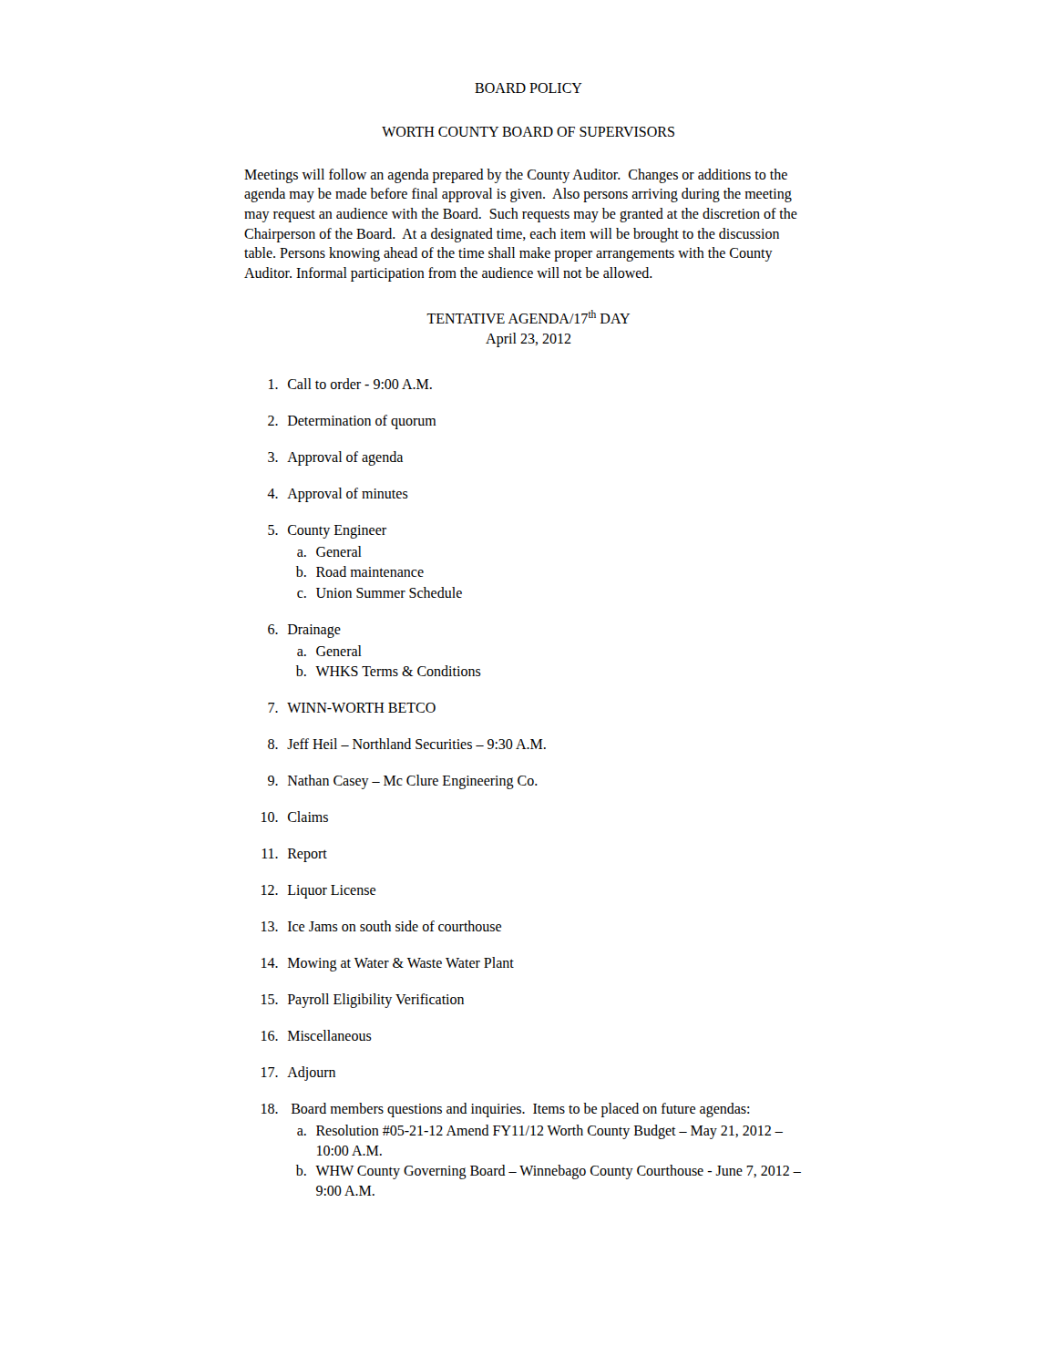BOARD POLICY
WORTH COUNTY BOARD OF SUPERVISORS
Meetings will follow an agenda prepared by the County Auditor. Changes or additions to the agenda may be made before final approval is given. Also persons arriving during the meeting may request an audience with the Board. Such requests may be granted at the discretion of the Chairperson of the Board. At a designated time, each item will be brought to the discussion table. Persons knowing ahead of the time shall make proper arrangements with the County Auditor. Informal participation from the audience will not be allowed.
TENTATIVE AGENDA/17th DAY
April 23, 2012
Call to order - 9:00 A.M.
Determination of quorum
Approval of agenda
Approval of minutes
County Engineer
General
Road maintenance
Union Summer Schedule
Drainage
General
WHKS Terms & Conditions
WINN-WORTH BETCO
Jeff Heil – Northland Securities – 9:30 A.M.
Nathan Casey – Mc Clure Engineering Co.
Claims
Report
Liquor License
Ice Jams on south side of courthouse
Mowing at Water & Waste Water Plant
Payroll Eligibility Verification
Miscellaneous
Adjourn
Board members questions and inquiries. Items to be placed on future agendas:
Resolution #05-21-12 Amend FY11/12 Worth County Budget – May 21, 2012 – 10:00 A.M.
WHW County Governing Board – Winnebago County Courthouse - June 7, 2012 – 9:00 A.M.